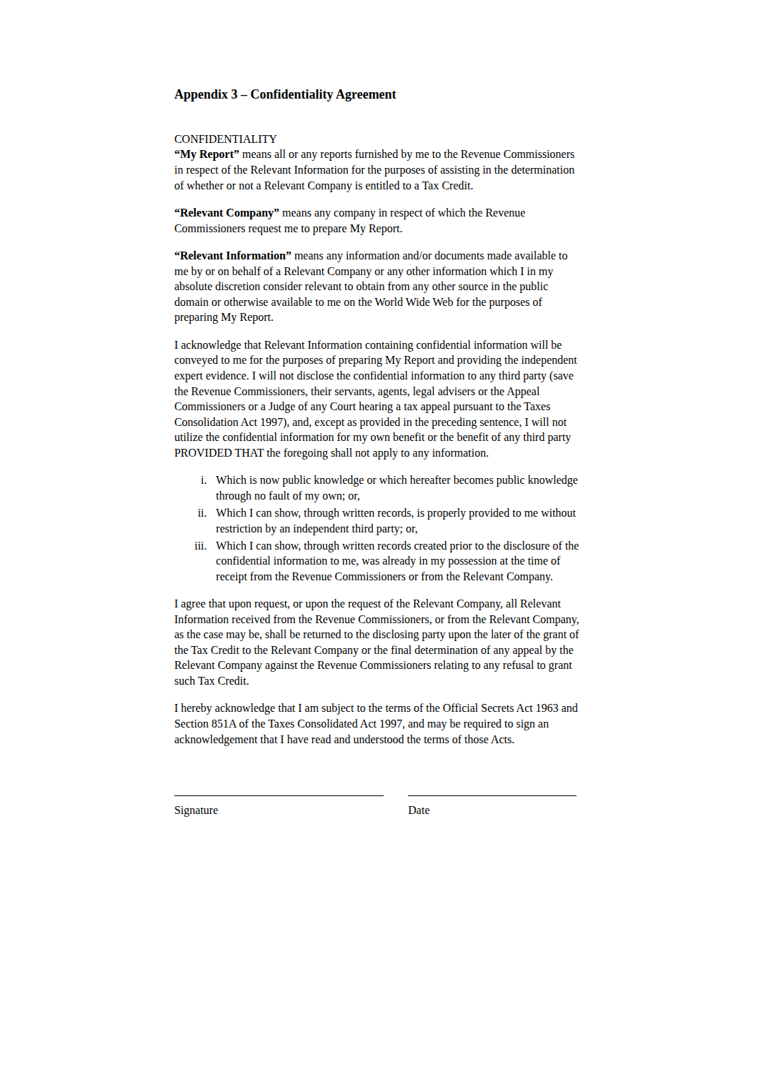Appendix 3 – Confidentiality Agreement
CONFIDENTIALITY
“My Report” means all or any reports furnished by me to the Revenue Commissioners in respect of the Relevant Information for the purposes of assisting in the determination of whether or not a Relevant Company is entitled to a Tax Credit.
“Relevant Company” means any company in respect of which the Revenue Commissioners request me to prepare My Report.
“Relevant Information” means any information and/or documents made available to me by or on behalf of a Relevant Company or any other information which I in my absolute discretion consider relevant to obtain from any other source in the public domain or otherwise available to me on the World Wide Web for the purposes of preparing My Report.
I acknowledge that Relevant Information containing confidential information will be conveyed to me for the purposes of preparing My Report and providing the independent expert evidence. I will not disclose the confidential information to any third party (save the Revenue Commissioners, their servants, agents, legal advisers or the Appeal Commissioners or a Judge of any Court hearing a tax appeal pursuant to the Taxes Consolidation Act 1997), and, except as provided in the preceding sentence, I will not utilize the confidential information for my own benefit or the benefit of any third party PROVIDED THAT the foregoing shall not apply to any information.
Which is now public knowledge or which hereafter becomes public knowledge through no fault of my own; or,
Which I can show, through written records, is properly provided to me without restriction by an independent third party; or,
Which I can show, through written records created prior to the disclosure of the confidential information to me, was already in my possession at the time of receipt from the Revenue Commissioners or from the Relevant Company.
I agree that upon request, or upon the request of the Relevant Company, all Relevant Information received from the Revenue Commissioners, or from the Relevant Company, as the case may be, shall be returned to the disclosing party upon the later of the grant of the Tax Credit to the Relevant Company or the final determination of any appeal by the Relevant Company against the Revenue Commissioners relating to any refusal to grant such Tax Credit.
I hereby acknowledge that I am subject to the terms of the Official Secrets Act 1963 and Section 851A of the Taxes Consolidated Act 1997, and may be required to sign an acknowledgement that I have read and understood the terms of those Acts.
| Signature | | Date |